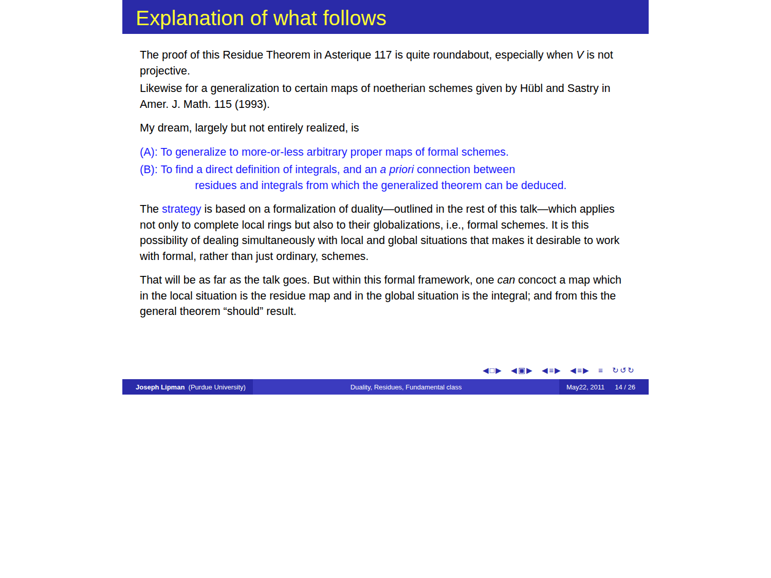Explanation of what follows
The proof of this Residue Theorem in Asterique 117 is quite roundabout, especially when V is not projective.
Likewise for a generalization to certain maps of noetherian schemes given by Hübl and Sastry in Amer. J. Math. 115 (1993).
My dream, largely but not entirely realized, is
(A): To generalize to more-or-less arbitrary proper maps of formal schemes.
(B):
To find a direct definition of integrals, and an a priori connection between residues and integrals from which the generalized theorem can be deduced.
The strategy is based on a formalization of duality—outlined in the rest of this talk—which applies not only to complete local rings but also to their globalizations, i.e., formal schemes. It is this possibility of dealing simultaneously with local and global situations that makes it desirable to work with formal, rather than just ordinary, schemes.
That will be as far as the talk goes. But within this formal framework, one can concoct a map which in the local situation is the residue map and in the global situation is the integral; and from this the general theorem “should” result.
◀□▶ ◀▣▶ ◀≡▶ ◀≡▶ ≡ ↻↺↻
Joseph Lipman (Purdue University)
Duality, Residues, Fundamental class
May22, 2011
14 / 26